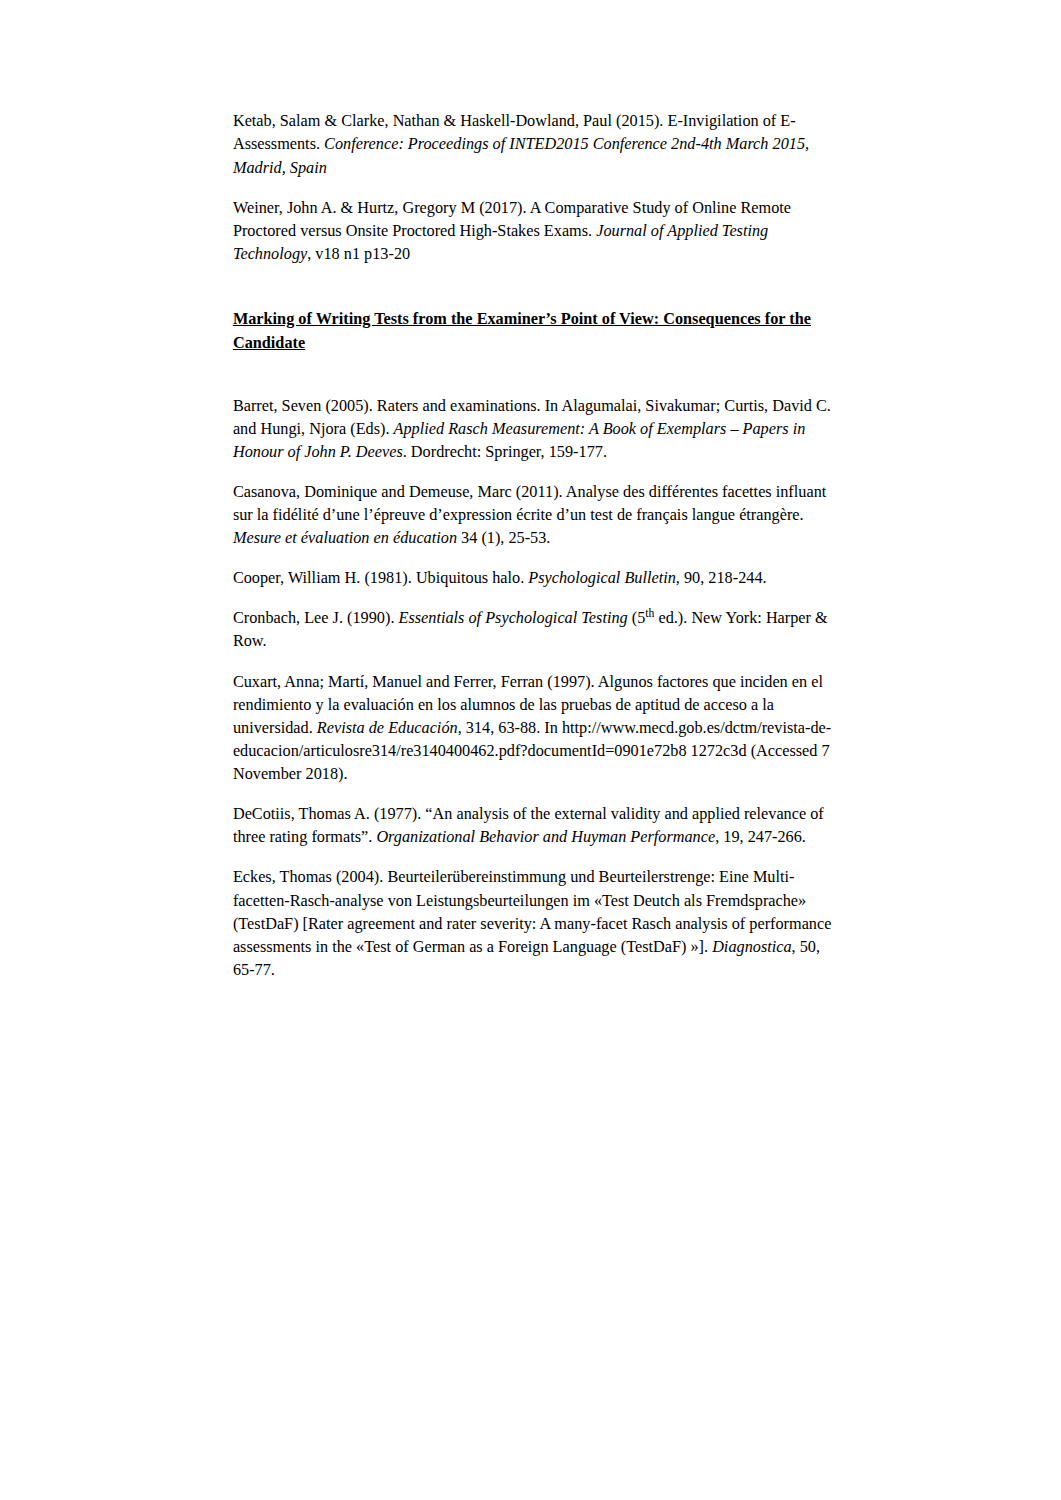Ketab, Salam & Clarke, Nathan & Haskell-Dowland, Paul (2015). E-Invigilation of E-Assessments. Conference: Proceedings of INTED2015 Conference 2nd-4th March 2015, Madrid, Spain
Weiner, John A. & Hurtz, Gregory M (2017). A Comparative Study of Online Remote Proctored versus Onsite Proctored High-Stakes Exams. Journal of Applied Testing Technology, v18 n1 p13-20
Marking of Writing Tests from the Examiner’s Point of View: Consequences for the Candidate
Barret, Seven (2005). Raters and examinations. In Alagumalai, Sivakumar; Curtis, David C. and Hungi, Njora (Eds). Applied Rasch Measurement: A Book of Exemplars – Papers in Honour of John P. Deeves. Dordrecht: Springer, 159-177.
Casanova, Dominique and Demeuse, Marc (2011). Analyse des différentes facettes influant sur la fidélité d’une l’épreuve d’expression écrite d’un test de français langue étrangère. Mesure et évaluation en éducation 34 (1), 25-53.
Cooper, William H. (1981). Ubiquitous halo. Psychological Bulletin, 90, 218-244.
Cronbach, Lee J. (1990). Essentials of Psychological Testing (5th ed.). New York: Harper & Row.
Cuxart, Anna; Martí, Manuel and Ferrer, Ferran (1997). Algunos factores que inciden en el rendimiento y la evaluación en los alumnos de las pruebas de aptitud de acceso a la universidad. Revista de Educación, 314, 63-88. In http://www.mecd.gob.es/dctm/revista-de-educacion/articulosre314/re3140400462.pdf?documentId=0901e72b8 1272c3d (Accessed 7 November 2018).
DeCotiis, Thomas A. (1977). “An analysis of the external validity and applied relevance of three rating formats”. Organizational Behavior and Huyman Performance, 19, 247-266.
Eckes, Thomas (2004). Beurteilerübereinstimmung und Beurteilerstrenge: Eine Multi-facetten-Rasch-analyse von Leistungsbeurteilungen im «Test Deutch als Fremdsprache» (TestDaF) [Rater agreement and rater severity: A many-facet Rasch analysis of performance assessments in the «Test of German as a Foreign Language (TestDaF) »]. Diagnostica, 50, 65-77.